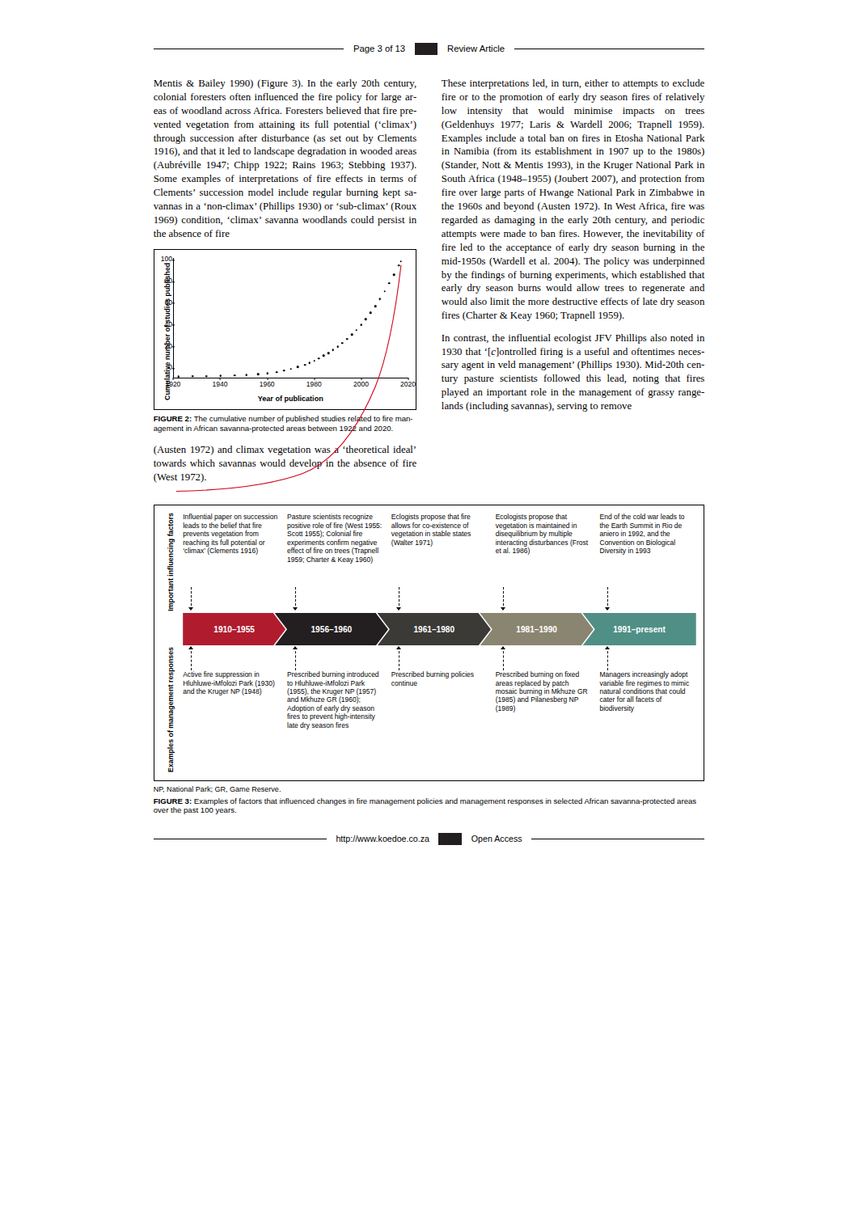Page 3 of 13 Review Article
Mentis & Bailey 1990) (Figure 3). In the early 20th century, colonial foresters often influenced the fire policy for large areas of woodland across Africa. Foresters believed that fire prevented vegetation from attaining its full potential (‘climax’) through succession after disturbance (as set out by Clements 1916), and that it led to landscape degradation in wooded areas (Aubréville 1947; Chipp 1922; Rains 1963; Stebbing 1937). Some examples of interpretations of fire effects in terms of Clements’ succession model include regular burning kept savannas in a ‘non-climax’ (Phillips 1930) or ‘sub-climax’ (Roux 1969) condition, ‘climax’ savanna woodlands could persist in the absence of fire
Cumulative number of studies published
0 20 40 60 80 100
1920 1940 1960 1980 2000 2020
Year of publication
FIGURE 2: The cumulative number of published studies related to fire management in African savanna-protected areas between 1922 and 2020.
(Austen 1972) and climax vegetation was a ‘theoretical ideal’ towards which savannas would develop in the absence of fire (West 1972).
These interpretations led, in turn, either to attempts to exclude fire or to the promotion of early dry season fires of relatively low intensity that would minimise impacts on trees (Geldenhuys 1977; Laris & Wardell 2006; Trapnell 1959). Examples include a total ban on fires in Etosha National Park in Namibia (from its establishment in 1907 up to the 1980s) (Stander, Nott & Mentis 1993), in the Kruger National Park in South Africa (1948–1955) (Joubert 2007), and protection from fire over large parts of Hwange National Park in Zimbabwe in the 1960s and beyond (Austen 1972). In West Africa, fire was regarded as damaging in the early 20th century, and periodic attempts were made to ban fires. However, the inevitability of fire led to the acceptance of early dry season burning in the mid-1950s (Wardell et al. 2004). The policy was underpinned by the findings of burning experiments, which established that early dry season burns would allow trees to regenerate and would also limit the more destructive effects of late dry season fires (Charter & Keay 1960; Trapnell 1959).
In contrast, the influential ecologist JFV Phillips also noted in 1930 that ‘[c]ontrolled firing is a useful and oftentimes necessary agent in veld management’ (Phillips 1930). Mid-20th century pasture scientists followed this lead, noting that fires played an important role in the management of grassy rangelands (including savannas), serving to remove
Important influencing factors
Influential paper on succession leads to the belief that fire prevents vegetation from reaching its full potential or ‘climax’ (Clements 1916)
Pasture scientists recognize positive role of fire (West 1955: Scott 1955); Colonial fire experiments confirm negative effect of fire on trees (Trapnell 1959; Charter & Keay 1960)
Eclogists propose that fire allows for co-existence of vegetation in stable states (Walter 1971)
Ecologists propose that vegetation is maintained in disequilibrium by multiple interacting disturbances (Frost et al. 1986)
End of the cold war leads to the Earth Summit in Rio de aniero in 1992, and the Convention on Biological Diversity in 1993
1910–1955
1956–1960
1961–1980
1981–1990
1991–present
Examples of management responses
Active fire suppression in Hluhluwe-iMfolozi Park (1930) and the Kruger NP (1948)
Prescribed burning introduced to Hluhluwe-iMfolozi Park (1955), the Kruger NP (1957) and Mkhuze GR (1960); Adoption of early dry season fires to prevent high-intensity late dry season fires
Prescribed burning policies continue
Prescribed burning on fixed areas replaced by patch mosaic burning in Mkhuze GR (1985) and Pilanesberg NP (1989)
Managers increasingly adopt variable fire regimes to mimic natural conditions that could cater for all facets of biodiversity
NP, National Park; GR, Game Reserve.
FIGURE 3: Examples of factors that influenced changes in fire management policies and management responses in selected African savanna-protected areas over the past 100 years.
http://www.koedoe.co.za Open Access